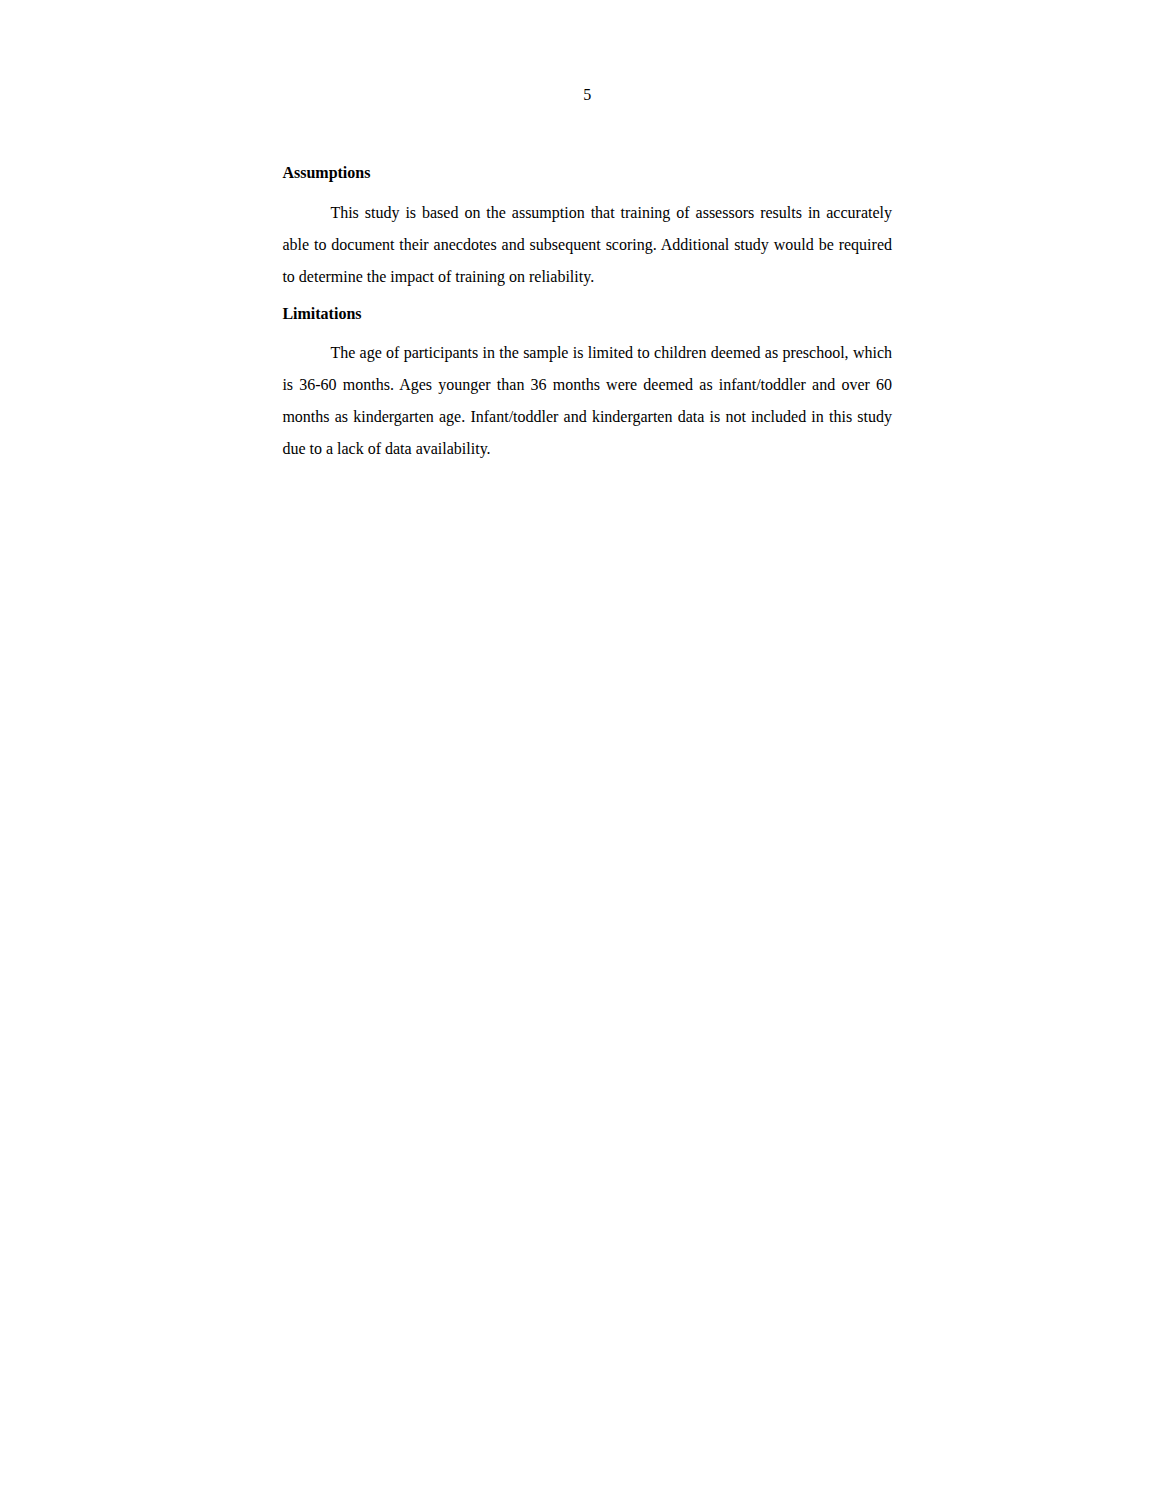5
Assumptions
This study is based on the assumption that training of assessors results in accurately able to document their anecdotes and subsequent scoring. Additional study would be required to determine the impact of training on reliability.
Limitations
The age of participants in the sample is limited to children deemed as preschool, which is 36-60 months. Ages younger than 36 months were deemed as infant/toddler and over 60 months as kindergarten age. Infant/toddler and kindergarten data is not included in this study due to a lack of data availability.